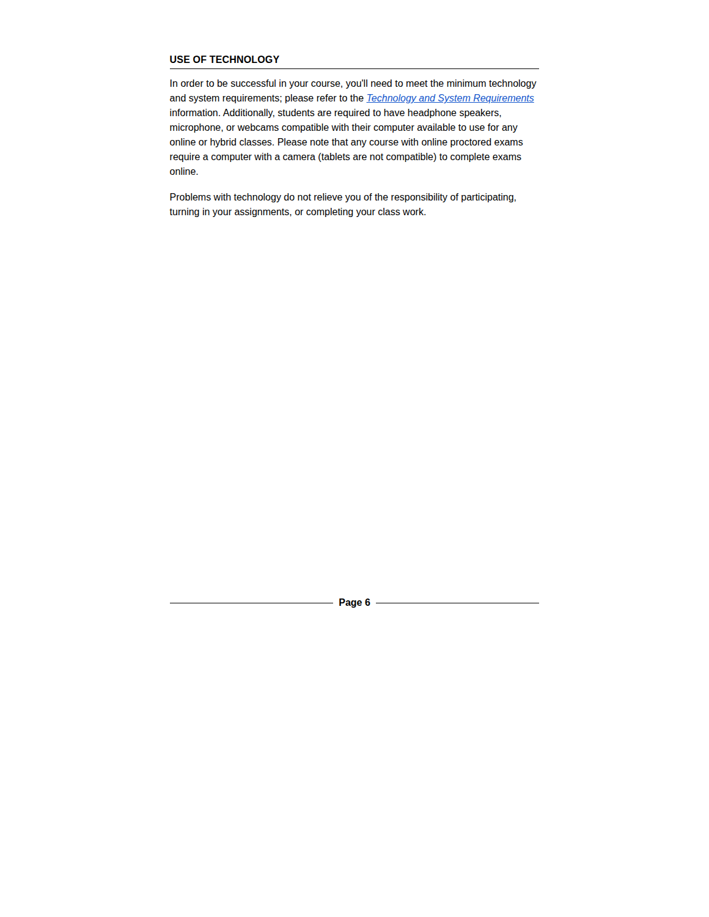USE OF TECHNOLOGY
In order to be successful in your course, you'll need to meet the minimum technology and system requirements; please refer to the Technology and System Requirements information. Additionally, students are required to have headphone speakers, microphone, or webcams compatible with their computer available to use for any online or hybrid classes. Please note that any course with online proctored exams require a computer with a camera (tablets are not compatible) to complete exams online.
Problems with technology do not relieve you of the responsibility of participating, turning in your assignments, or completing your class work.
Page 6